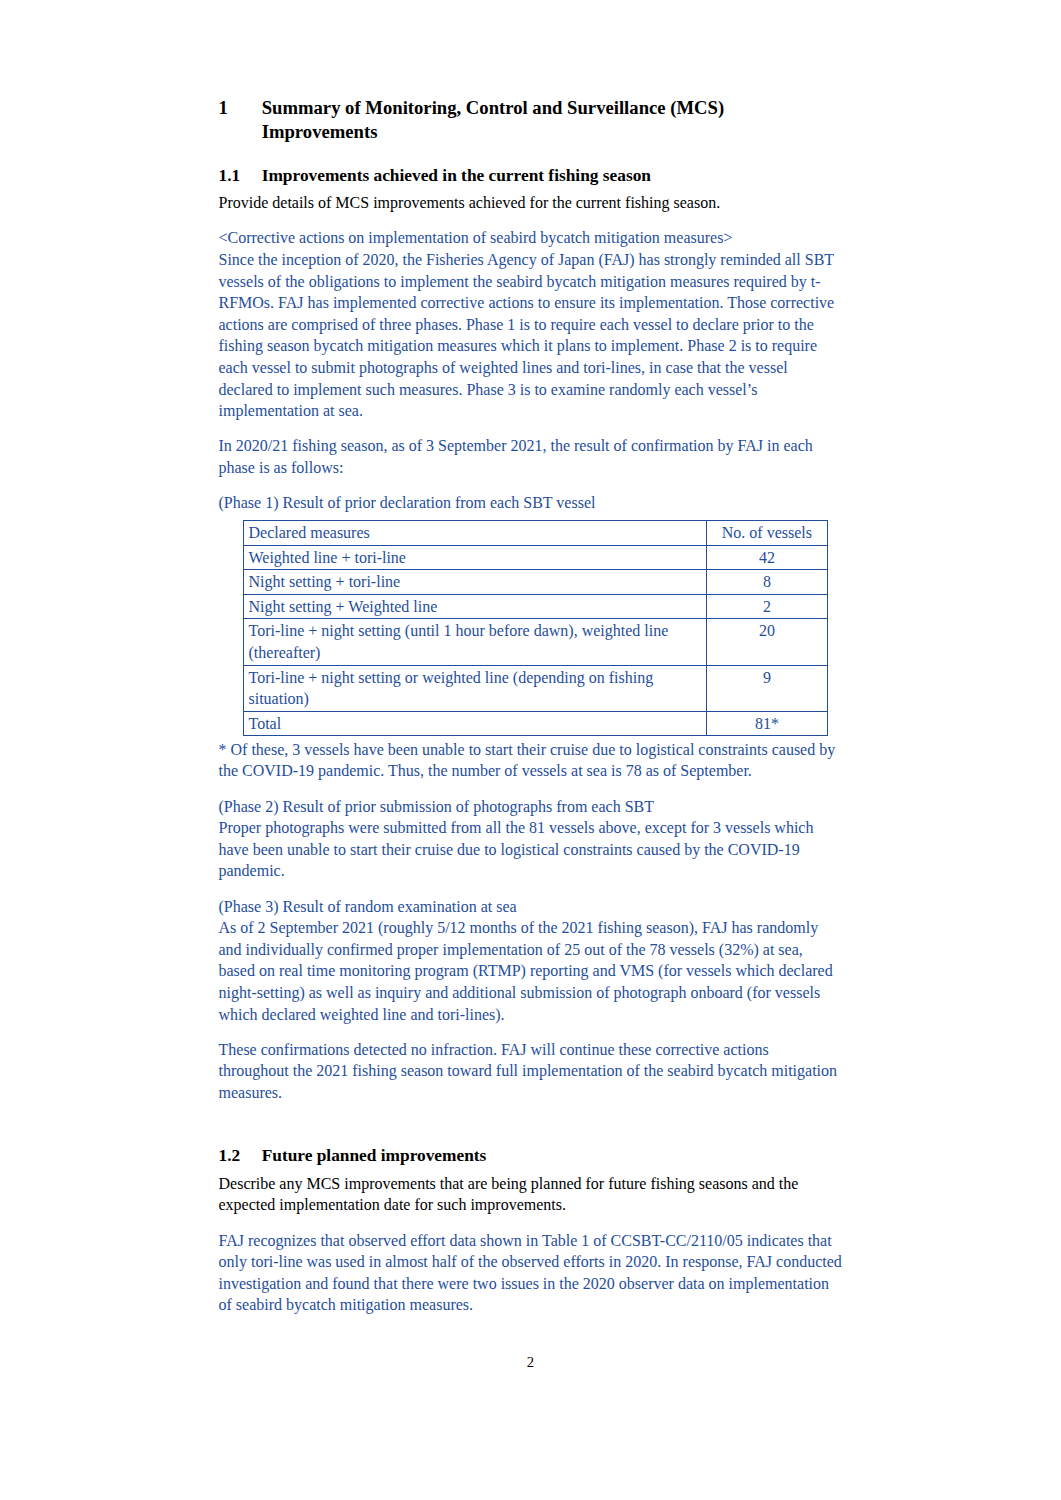1 Summary of Monitoring, Control and Surveillance (MCS) Improvements
1.1 Improvements achieved in the current fishing season
Provide details of MCS improvements achieved for the current fishing season.
<Corrective actions on implementation of seabird bycatch mitigation measures>
Since the inception of 2020, the Fisheries Agency of Japan (FAJ) has strongly reminded all SBT vessels of the obligations to implement the seabird bycatch mitigation measures required by t-RFMOs. FAJ has implemented corrective actions to ensure its implementation. Those corrective actions are comprised of three phases. Phase 1 is to require each vessel to declare prior to the fishing season bycatch mitigation measures which it plans to implement. Phase 2 is to require each vessel to submit photographs of weighted lines and tori-lines, in case that the vessel declared to implement such measures. Phase 3 is to examine randomly each vessel’s implementation at sea.
In 2020/21 fishing season, as of 3 September 2021, the result of confirmation by FAJ in each phase is as follows:
(Phase 1) Result of prior declaration from each SBT vessel
| Declared measures | No. of vessels |
| Weighted line + tori-line | 42 |
| Night setting + tori-line | 8 |
| Night setting + Weighted line | 2 |
| Tori-line + night setting (until 1 hour before dawn), weighted line (thereafter) | 20 |
| Tori-line + night setting or weighted line (depending on fishing situation) | 9 |
| Total | 81* |
* Of these, 3 vessels have been unable to start their cruise due to logistical constraints caused by the COVID-19 pandemic. Thus, the number of vessels at sea is 78 as of September.
(Phase 2) Result of prior submission of photographs from each SBT
Proper photographs were submitted from all the 81 vessels above, except for 3 vessels which have been unable to start their cruise due to logistical constraints caused by the COVID-19 pandemic.
(Phase 3) Result of random examination at sea
As of 2 September 2021 (roughly 5/12 months of the 2021 fishing season), FAJ has randomly and individually confirmed proper implementation of 25 out of the 78 vessels (32%) at sea, based on real time monitoring program (RTMP) reporting and VMS (for vessels which declared night-setting) as well as inquiry and additional submission of photograph onboard (for vessels which declared weighted line and tori-lines).
These confirmations detected no infraction. FAJ will continue these corrective actions throughout the 2021 fishing season toward full implementation of the seabird bycatch mitigation measures.
1.2 Future planned improvements
Describe any MCS improvements that are being planned for future fishing seasons and the expected implementation date for such improvements.
FAJ recognizes that observed effort data shown in Table 1 of CCSBT-CC/2110/05 indicates that only tori-line was used in almost half of the observed efforts in 2020. In response, FAJ conducted investigation and found that there were two issues in the 2020 observer data on implementation of seabird bycatch mitigation measures.
2